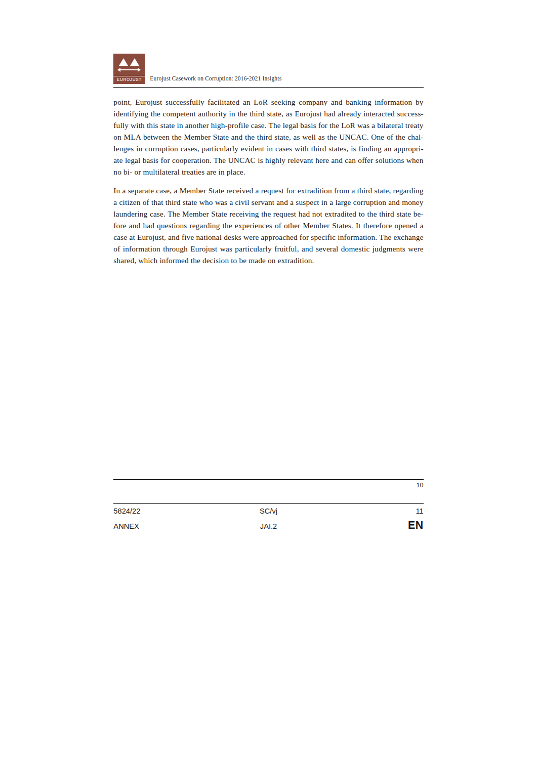EUROJUST
Eurojust Casework on Corruption: 2016-2021 Insights
point, Eurojust successfully facilitated an LoR seeking company and banking information by identifying the competent authority in the third state, as Eurojust had already interacted successfully with this state in another high-profile case. The legal basis for the LoR was a bilateral treaty on MLA between the Member State and the third state, as well as the UNCAC. One of the challenges in corruption cases, particularly evident in cases with third states, is finding an appropriate legal basis for cooperation. The UNCAC is highly relevant here and can offer solutions when no bi- or multilateral treaties are in place.
In a separate case, a Member State received a request for extradition from a third state, regarding a citizen of that third state who was a civil servant and a suspect in a large corruption and money laundering case. The Member State receiving the request had not extradited to the third state before and had questions regarding the experiences of other Member States. It therefore opened a case at Eurojust, and five national desks were approached for specific information. The exchange of information through Eurojust was particularly fruitful, and several domestic judgments were shared, which informed the decision to be made on extradition.
10
5824/22
SC/vj
11
ANNEX
JAI.2
EN